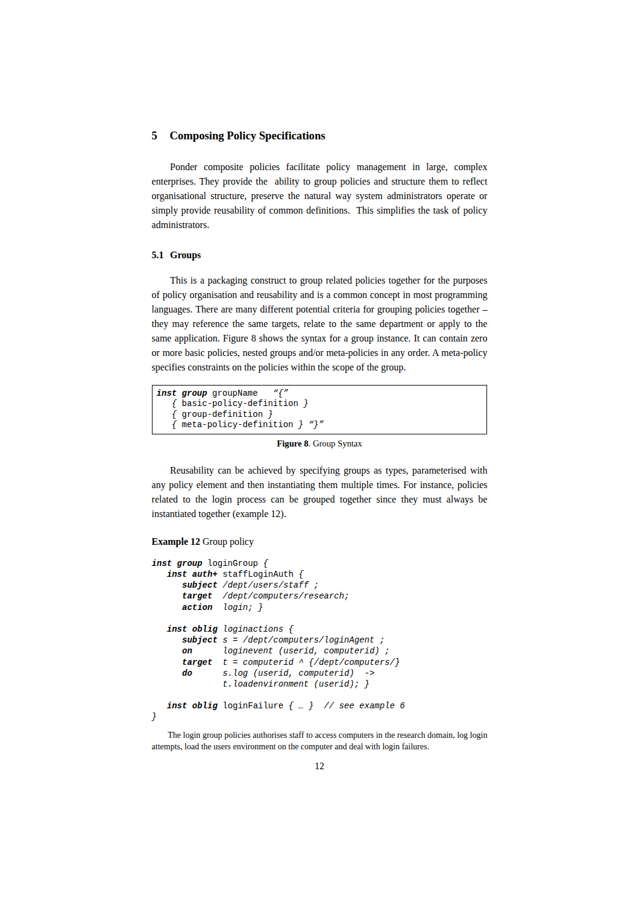5 Composing Policy Specifications
Ponder composite policies facilitate policy management in large, complex enterprises. They provide the ability to group policies and structure them to reflect organisational structure, preserve the natural way system administrators operate or simply provide reusability of common definitions. This simplifies the task of policy administrators.
5.1 Groups
This is a packaging construct to group related policies together for the purposes of policy organisation and reusability and is a common concept in most programming languages. There are many different potential criteria for grouping policies together – they may reference the same targets, relate to the same department or apply to the same application. Figure 8 shows the syntax for a group instance. It can contain zero or more basic policies, nested groups and/or meta-policies in any order. A meta-policy specifies constraints on the policies within the scope of the group.
inst group groupName “{” { basic-policy-definition } { group-definition } { meta-policy-definition } “}”
Figure 8. Group Syntax
Reusability can be achieved by specifying groups as types, parameterised with any policy element and then instantiating them multiple times. For instance, policies related to the login process can be grouped together since they must always be instantiated together (example 12).
Example 12 Group policy
inst group loginGroup {
   inst auth+ staffLoginAuth {
      subject /dept/users/staff ;
      target  /dept/computers/research;
      action  login; }

   inst oblig loginactions {
      subject s = /dept/computers/loginAgent ;
      on      loginevent (userid, computerid) ;
      target  t = computerid ^ {/dept/computers/}
      do      s.log (userid, computerid)  ->
              t.loadenvironment (userid); }

   inst oblig loginFailure { … }  // see example 6
}
The login group policies authorises staff to access computers in the research domain, log login attempts, load the users environment on the computer and deal with login failures.
12